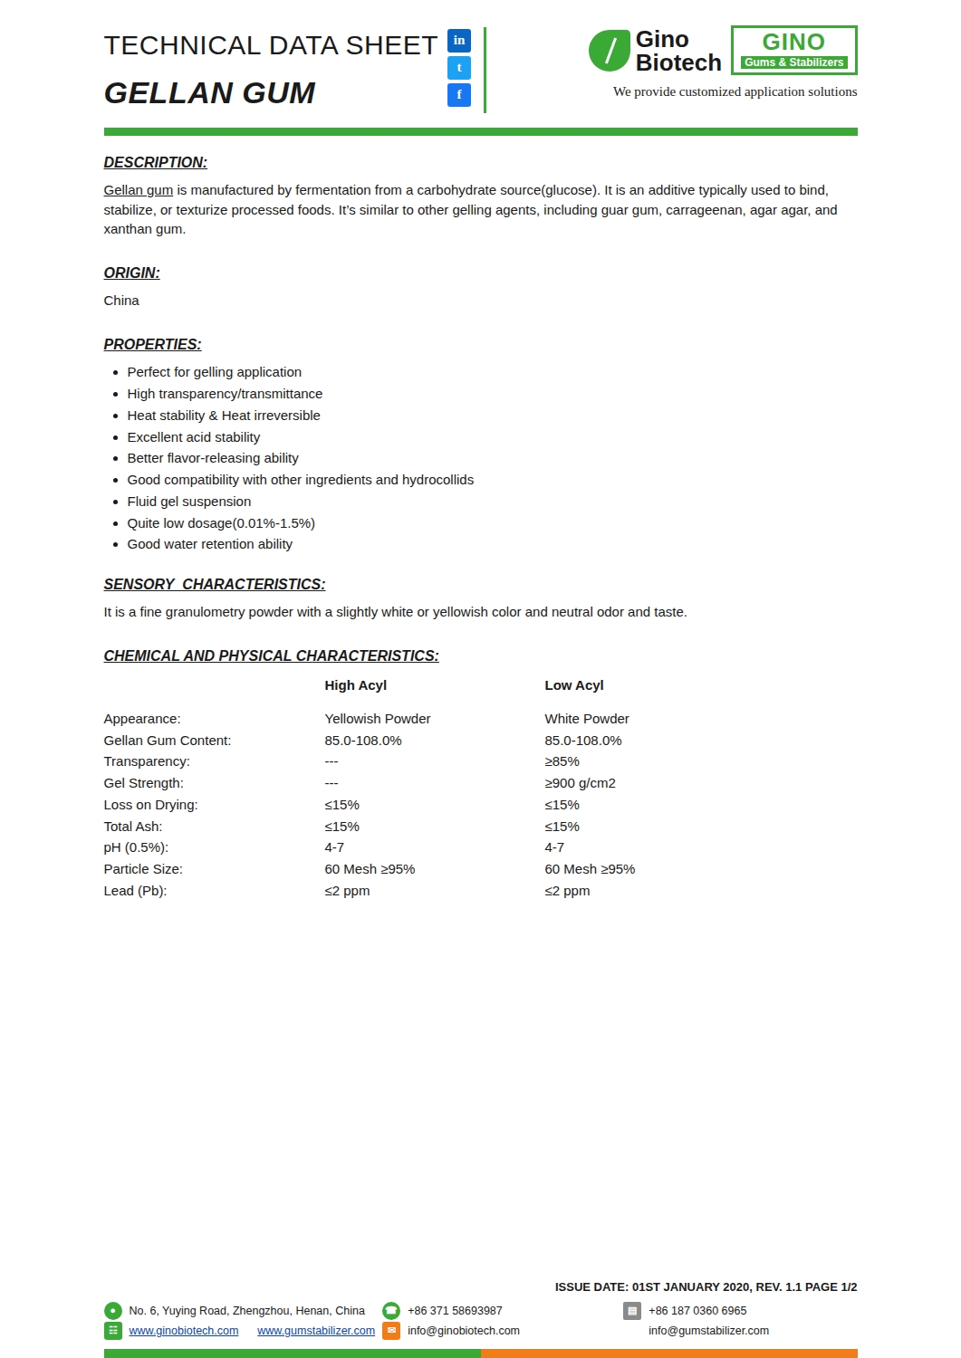TECHNICAL DATA SHEET
GELLAN GUM
in t f
Gino
Biotech
GINO
Gums & Stabilizers
We provide customized application solutions
DESCRIPTION:
Gellan gum is manufactured by fermentation from a carbohydrate source(glucose). It is an additive typically used to bind, stabilize, or texturize processed foods. It’s similar to other gelling agents, including guar gum, carrageenan, agar agar, and xanthan gum.
ORIGIN:
China
PROPERTIES:
Perfect for gelling application
High transparency/transmittance
Heat stability & Heat irreversible
Excellent acid stability
Better flavor-releasing ability
Good compatibility with other ingredients and hydrocollids
Fluid gel suspension
Quite low dosage(0.01%-1.5%)
Good water retention ability
SENSORY CHARACTERISTICS:
It is a fine granulometry powder with a slightly white or yellowish color and neutral odor and taste.
CHEMICAL AND PHYSICAL CHARACTERISTICS:
| | High Acyl | Low Acyl |
| --- | --- | --- |
| Appearance: | Yellowish Powder | White Powder |
| Gellan Gum Content: | 85.0-108.0% | 85.0-108.0% |
| Transparency: | --- | ≥85% |
| Gel Strength: | --- | ≥900 g/cm2 |
| Loss on Drying: | ≤15% | ≤15% |
| Total Ash: | ≤15% | ≤15% |
| pH (0.5%): | 4-7 | 4-7 |
| Particle Size: | 60 Mesh ≥95% | 60 Mesh ≥95% |
| Lead (Pb): | ≤2 ppm | ≤2 ppm |
ISSUE DATE: 01ST JANUARY 2020, REV. 1.1 PAGE 1/2
● No. 6, Yuying Road, Zhengzhou, Henan, China ☎ +86 371 58693987 ▤ +86 187 0360 6965 ☷ www.ginobiotech.com www.gumstabilizer.com ✉ info@ginobiotech.com info@gumstabilizer.com